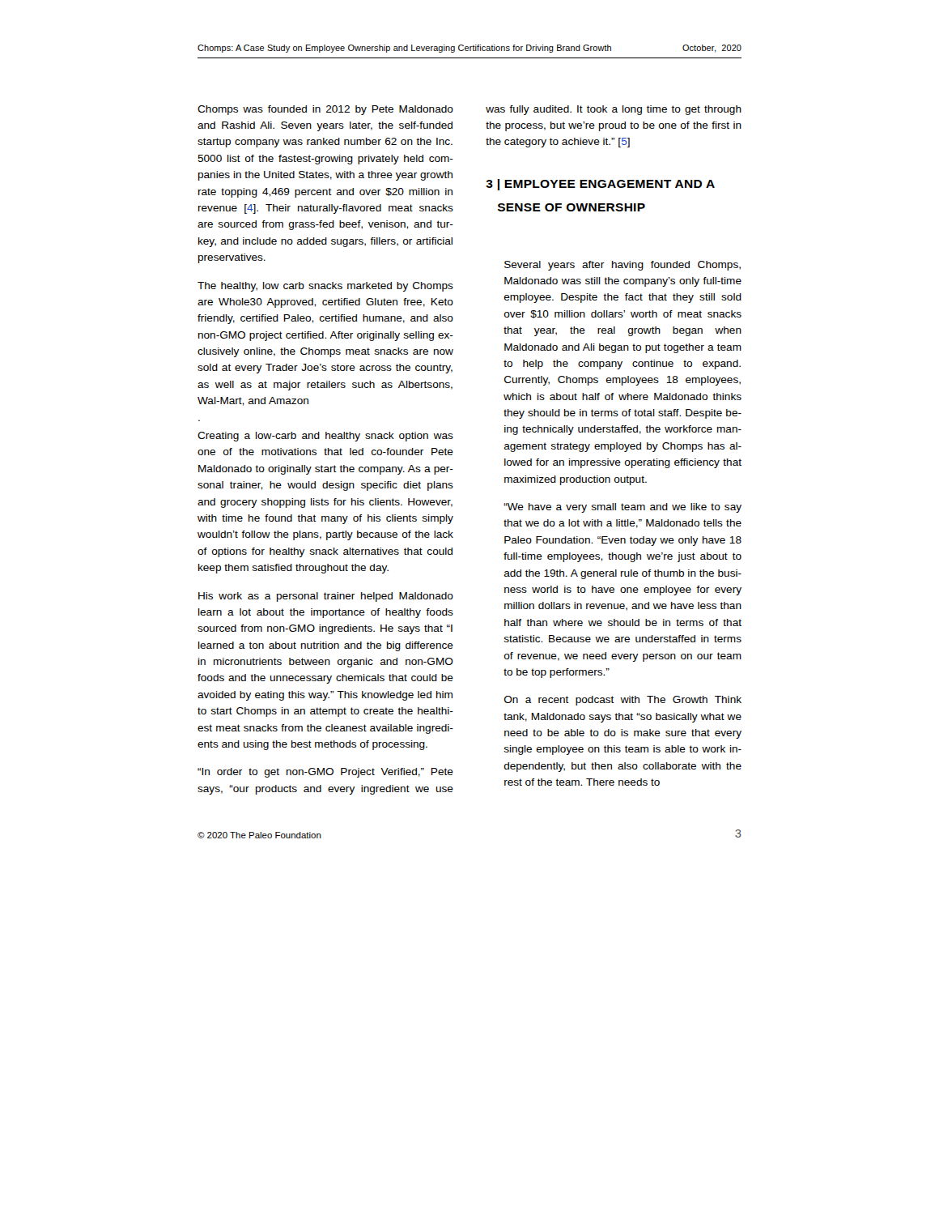Chomps: A Case Study on Employee Ownership and Leveraging Certifications for Driving Brand Growth
October, 2020
Chomps was founded in 2012 by Pete Maldonado and Rashid Ali. Seven years later, the self-funded startup company was ranked number 62 on the Inc. 5000 list of the fastest-growing privately held companies in the United States, with a three year growth rate topping 4,469 percent and over $20 million in revenue [4]. Their naturally-flavored meat snacks are sourced from grass-fed beef, venison, and turkey, and include no added sugars, fillers, or artificial preservatives.
The healthy, low carb snacks marketed by Chomps are Whole30 Approved, certified Gluten free, Keto friendly, certified Paleo, certified humane, and also non-GMO project certified. After originally selling exclusively online, the Chomps meat snacks are now sold at every Trader Joe’s store across the country, as well as at major retailers such as Albertsons, Wal-Mart, and Amazon
.
Creating a low-carb and healthy snack option was one of the motivations that led co-founder Pete Maldonado to originally start the company. As a personal trainer, he would design specific diet plans and grocery shopping lists for his clients. However, with time he found that many of his clients simply wouldn’t follow the plans, partly because of the lack of options for healthy snack alternatives that could keep them satisfied throughout the day.
His work as a personal trainer helped Maldonado learn a lot about the importance of healthy foods sourced from non-GMO ingredients. He says that “I learned a ton about nutrition and the big difference in micronutrients between organic and non-GMO foods and the unnecessary chemicals that could be avoided by eating this way.” This knowledge led him to start Chomps in an attempt to create the healthiest meat snacks from the cleanest available ingredients and using the best methods of processing.
“In order to get non-GMO Project Verified,” Pete says, “our products and every ingredient we use was fully audited. It took a long time to get through the process, but we’re proud to be one of the first in the category to achieve it.” [5]
3 | EMPLOYEE ENGAGEMENT AND ASENSE OF OWNERSHIP
Several years after having founded Chomps, Maldonado was still the company’s only full-time employee. Despite the fact that they still sold over $10 million dollars’ worth of meat snacks that year, the real growth began when Maldonado and Ali began to put together a team to help the company continue to expand. Currently, Chomps employees 18 employees, which is about half of where Maldonado thinks they should be in terms of total staff. Despite being technically understaffed, the workforce management strategy employed by Chomps has allowed for an impressive operating efficiency that maximized production output.
“We have a very small team and we like to say that we do a lot with a little,” Maldonado tells the Paleo Foundation. “Even today we only have 18 full-time employees, though we’re just about to add the 19th. A general rule of thumb in the business world is to have one employee for every million dollars in revenue, and we have less than half than where we should be in terms of that statistic. Because we are understaffed in terms of revenue, we need every person on our team to be top performers.”
On a recent podcast with The Growth Think tank, Maldonado says that “so basically what we need to be able to do is make sure that every single employee on this team is able to work independently, but then also collaborate with the rest of the team. There needs to
© 2020 The Paleo Foundation
3